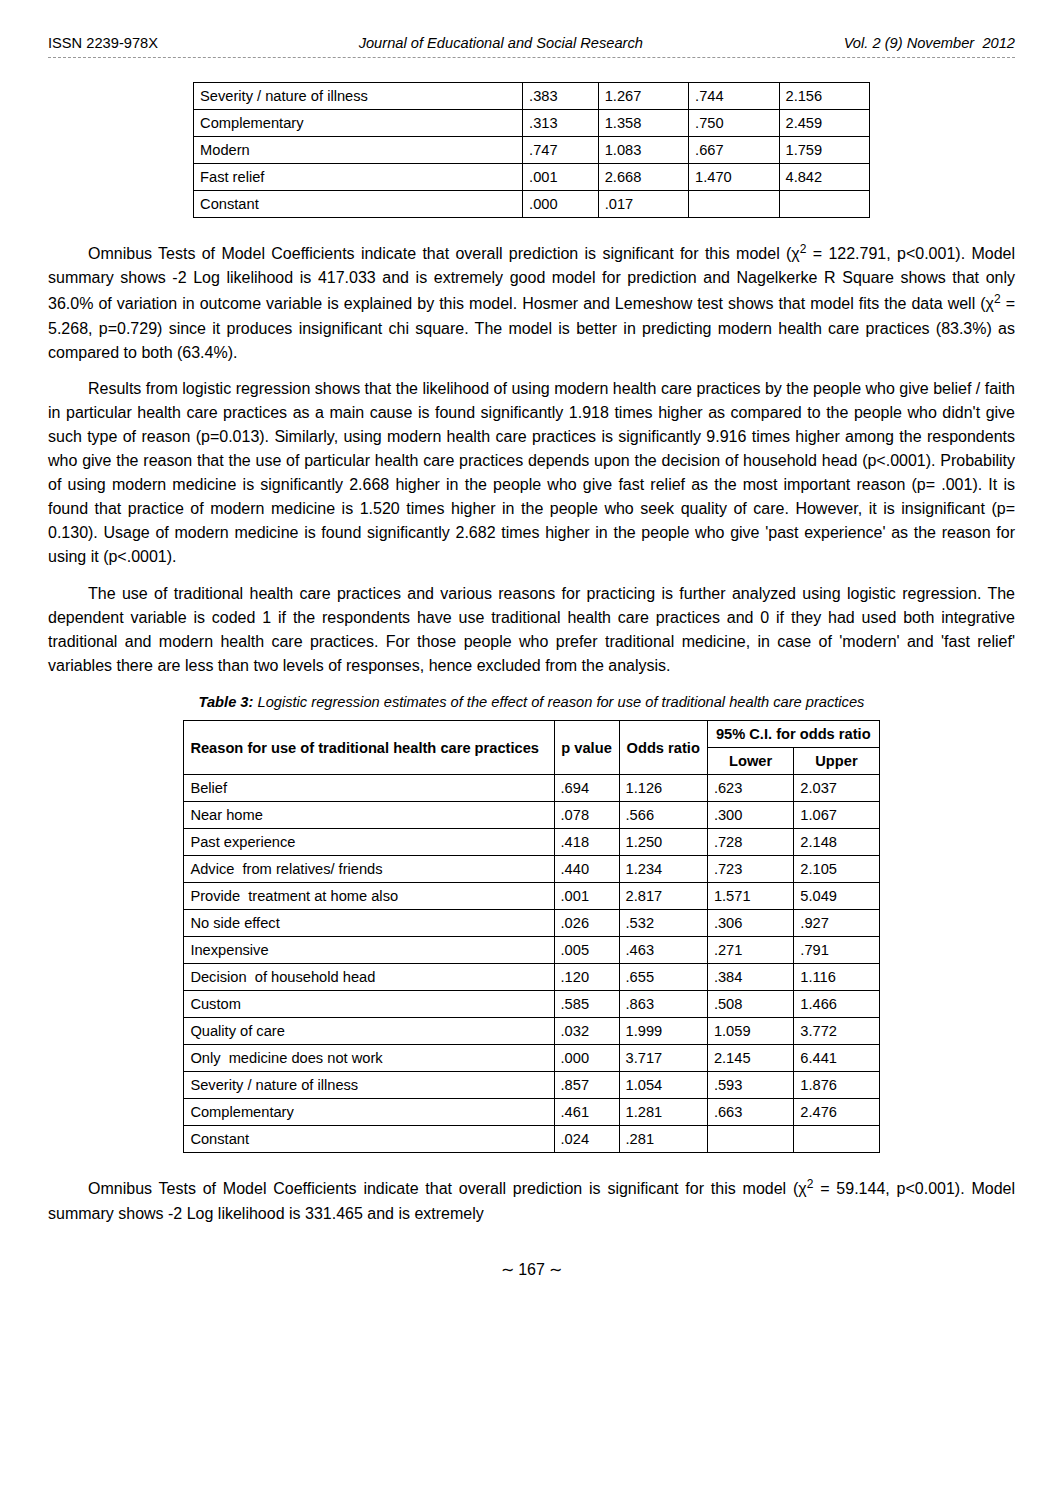ISSN 2239-978X Journal of Educational and Social Research Vol. 2 (9) November 2012
| Severity / nature of illness | .383 | 1.267 | .744 | 2.156 |
| Complementary | .313 | 1.358 | .750 | 2.459 |
| Modern | .747 | 1.083 | .667 | 1.759 |
| Fast relief | .001 | 2.668 | 1.470 | 4.842 |
| Constant | .000 | .017 | | |
Omnibus Tests of Model Coefficients indicate that overall prediction is significant for this model (χ2 = 122.791, p<0.001). Model summary shows -2 Log likelihood is 417.033 and is extremely good model for prediction and Nagelkerke R Square shows that only 36.0% of variation in outcome variable is explained by this model. Hosmer and Lemeshow test shows that model fits the data well (χ2 = 5.268, p=0.729) since it produces insignificant chi square. The model is better in predicting modern health care practices (83.3%) as compared to both (63.4%).
Results from logistic regression shows that the likelihood of using modern health care practices by the people who give belief / faith in particular health care practices as a main cause is found significantly 1.918 times higher as compared to the people who didn't give such type of reason (p=0.013). Similarly, using modern health care practices is significantly 9.916 times higher among the respondents who give the reason that the use of particular health care practices depends upon the decision of household head (p<.0001). Probability of using modern medicine is significantly 2.668 higher in the people who give fast relief as the most important reason (p= .001). It is found that practice of modern medicine is 1.520 times higher in the people who seek quality of care. However, it is insignificant (p= 0.130). Usage of modern medicine is found significantly 2.682 times higher in the people who give 'past experience' as the reason for using it (p<.0001).
The use of traditional health care practices and various reasons for practicing is further analyzed using logistic regression. The dependent variable is coded 1 if the respondents have use traditional health care practices and 0 if they had used both integrative traditional and modern health care practices. For those people who prefer traditional medicine, in case of 'modern' and 'fast relief' variables there are less than two levels of responses, hence excluded from the analysis.
Table 3: Logistic regression estimates of the effect of reason for use of traditional health care practices
| Reason for use of traditional health care practices | p value | Odds ratio | 95% C.I. for odds ratio |
| --- | --- | --- | --- |
| Lower | Upper |
| Belief | .694 | 1.126 | .623 | 2.037 |
| Near home | .078 | .566 | .300 | 1.067 |
| Past experience | .418 | 1.250 | .728 | 2.148 |
| Advice from relatives/ friends | .440 | 1.234 | .723 | 2.105 |
| Provide treatment at home also | .001 | 2.817 | 1.571 | 5.049 |
| No side effect | .026 | .532 | .306 | .927 |
| Inexpensive | .005 | .463 | .271 | .791 |
| Decision of household head | .120 | .655 | .384 | 1.116 |
| Custom | .585 | .863 | .508 | 1.466 |
| Quality of care | .032 | 1.999 | 1.059 | 3.772 |
| Only medicine does not work | .000 | 3.717 | 2.145 | 6.441 |
| Severity / nature of illness | .857 | 1.054 | .593 | 1.876 |
| Complementary | .461 | 1.281 | .663 | 2.476 |
| Constant | .024 | .281 | | |
Omnibus Tests of Model Coefficients indicate that overall prediction is significant for this model (χ2 = 59.144, p<0.001). Model summary shows -2 Log likelihood is 331.465 and is extremely
∼ 167 ∼